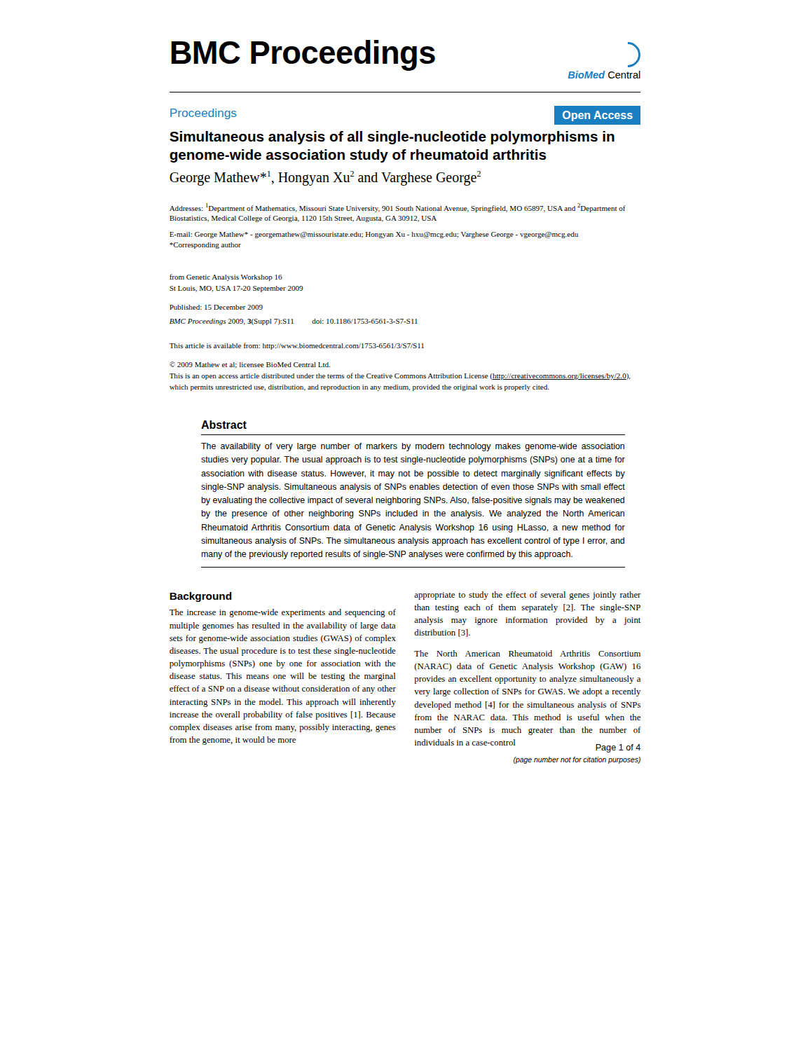BMC Proceedings
BioMed Central
Proceedings
Open Access
Simultaneous analysis of all single-nucleotide polymorphisms in genome-wide association study of rheumatoid arthritis
George Mathew*1, Hongyan Xu2 and Varghese George2
Addresses: 1Department of Mathematics, Missouri State University, 901 South National Avenue, Springfield, MO 65897, USA and 2Department of Biostatistics, Medical College of Georgia, 1120 15th Street, Augusta, GA 30912, USA
E-mail: George Mathew* - georgemathew@missouristate.edu; Hongyan Xu - hxu@mcg.edu; Varghese George - vgeorge@mcg.edu
*Corresponding author
from Genetic Analysis Workshop 16
St Louis, MO, USA 17-20 September 2009
Published: 15 December 2009
BMC Proceedings 2009, 3(Suppl 7):S11 doi: 10.1186/1753-6561-3-S7-S11
This article is available from: http://www.biomedcentral.com/1753-6561/3/S7/S11
© 2009 Mathew et al; licensee BioMed Central Ltd.
This is an open access article distributed under the terms of the Creative Commons Attribution License (http://creativecommons.org/licenses/by/2.0), which permits unrestricted use, distribution, and reproduction in any medium, provided the original work is properly cited.
Abstract
The availability of very large number of markers by modern technology makes genome-wide association studies very popular. The usual approach is to test single-nucleotide polymorphisms (SNPs) one at a time for association with disease status. However, it may not be possible to detect marginally significant effects by single-SNP analysis. Simultaneous analysis of SNPs enables detection of even those SNPs with small effect by evaluating the collective impact of several neighboring SNPs. Also, false-positive signals may be weakened by the presence of other neighboring SNPs included in the analysis. We analyzed the North American Rheumatoid Arthritis Consortium data of Genetic Analysis Workshop 16 using HLasso, a new method for simultaneous analysis of SNPs. The simultaneous analysis approach has excellent control of type I error, and many of the previously reported results of single-SNP analyses were confirmed by this approach.
Background
The increase in genome-wide experiments and sequencing of multiple genomes has resulted in the availability of large data sets for genome-wide association studies (GWAS) of complex diseases. The usual procedure is to test these single-nucleotide polymorphisms (SNPs) one by one for association with the disease status. This means one will be testing the marginal effect of a SNP on a disease without consideration of any other interacting SNPs in the model. This approach will inherently increase the overall probability of false positives [1]. Because complex diseases arise from many, possibly interacting, genes from the genome, it would be more
appropriate to study the effect of several genes jointly rather than testing each of them separately [2]. The single-SNP analysis may ignore information provided by a joint distribution [3].
The North American Rheumatoid Arthritis Consortium (NARAC) data of Genetic Analysis Workshop (GAW) 16 provides an excellent opportunity to analyze simultaneously a very large collection of SNPs for GWAS. We adopt a recently developed method [4] for the simultaneous analysis of SNPs from the NARAC data. This method is useful when the number of SNPs is much greater than the number of individuals in a case-control
Page 1 of 4
(page number not for citation purposes)